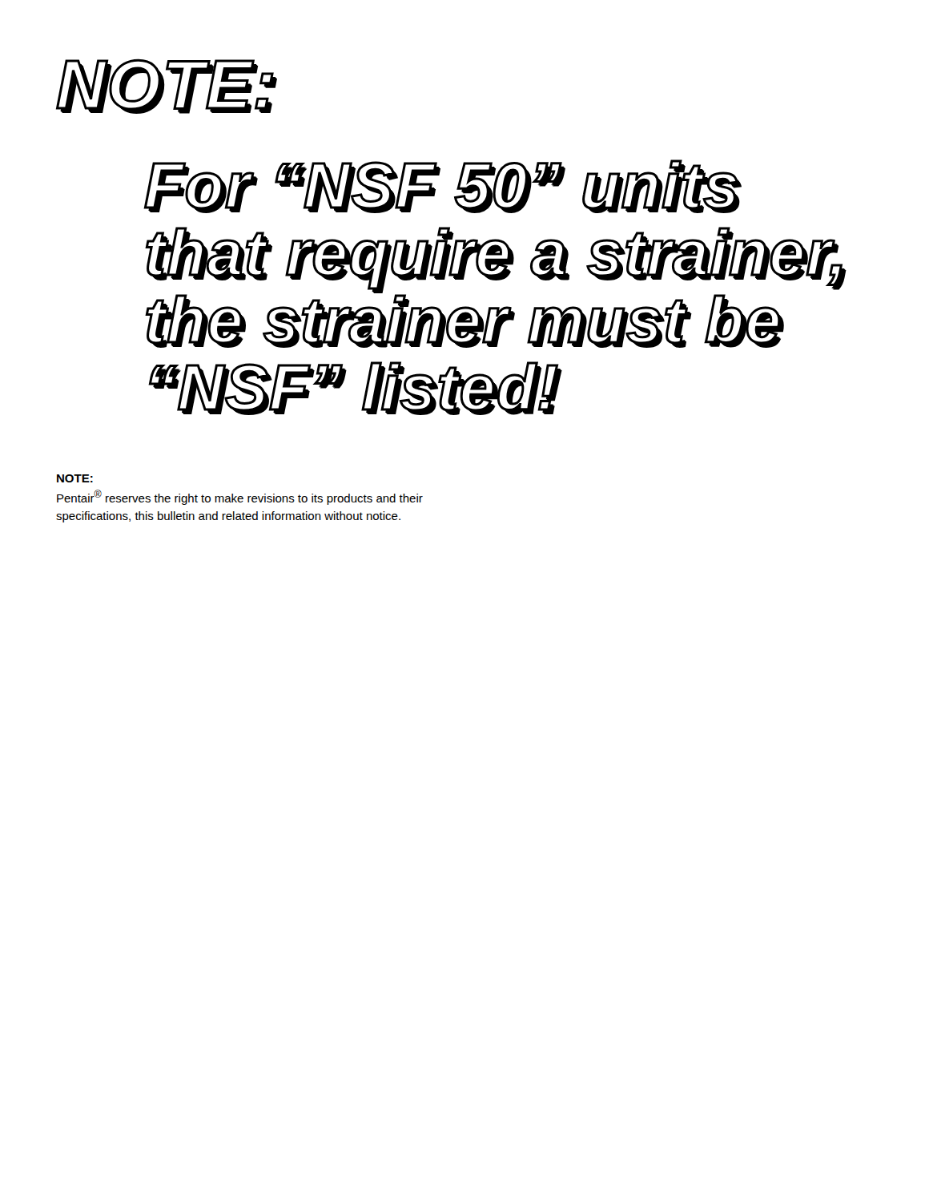NOTE:
For “NSF 50” units that require a strainer, the strainer must be “NSF” listed!
NOTE:
Pentair® reserves the right to make revisions to its products and their specifications, this bulletin and related information without notice.